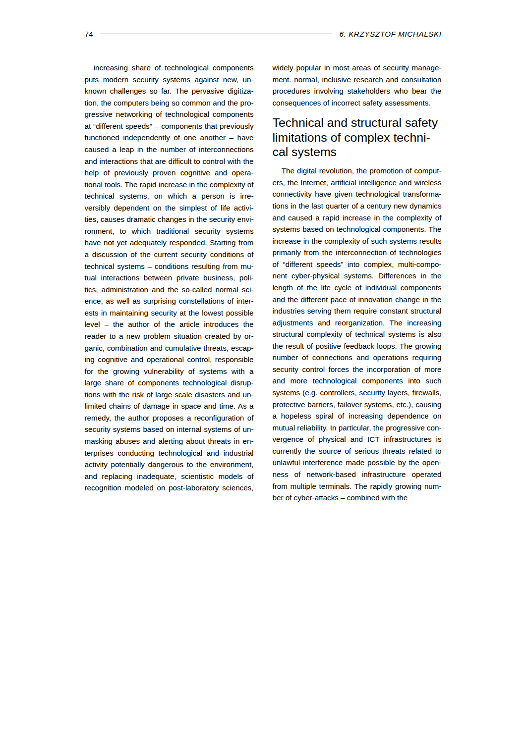74 6. Krzysztof Michalski
increasing share of technological components puts modern security systems against new, unknown challenges so far. The pervasive digitization, the computers being so common and the progressive networking of technological components at “different speeds” – components that previously functioned independently of one another – have caused a leap in the number of interconnections and interactions that are difficult to control with the help of previously proven cognitive and operational tools. The rapid increase in the complexity of technical systems, on which a person is irreversibly dependent on the simplest of life activities, causes dramatic changes in the security environment, to which traditional security systems have not yet adequately responded. Starting from a discussion of the current security conditions of technical systems – conditions resulting from mutual interactions between private business, politics, administration and the so-called normal science, as well as surprising constellations of interests in maintaining security at the lowest possible level – the author of the article introduces the reader to a new problem situation created by organic, combination and cumulative threats, escaping cognitive and operational control, responsible for the growing vulnerability of systems with a large share of components technological disruptions with the risk of large-scale disasters and unlimited chains of damage in space and time. As a remedy, the author proposes a reconfiguration of security systems based on internal systems of unmasking abuses and alerting about threats in enterprises conducting technological and industrial activity potentially dangerous to the environment, and replacing inadequate, scientistic models of recognition modeled on post-laboratory sciences, widely popular in most areas of security management. normal, inclusive research and consultation procedures involving stakeholders who bear the consequences of incorrect safety assessments.
Technical and structural safety limitations of complex technical systems
The digital revolution, the promotion of computers, the Internet, artificial intelligence and wireless connectivity have given technological transformations in the last quarter of a century new dynamics and caused a rapid increase in the complexity of systems based on technological components. The increase in the complexity of such systems results primarily from the interconnection of technologies of “different speeds” into complex, multi-component cyber-physical systems. Differences in the length of the life cycle of individual components and the different pace of innovation change in the industries serving them require constant structural adjustments and reorganization. The increasing structural complexity of technical systems is also the result of positive feedback loops. The growing number of connections and operations requiring security control forces the incorporation of more and more technological components into such systems (e.g. controllers, security layers, firewalls, protective barriers, failover systems, etc.), causing a hopeless spiral of increasing dependence on mutual reliability. In particular, the progressive convergence of physical and ICT infrastructures is currently the source of serious threats related to unlawful interference made possible by the openness of network-based infrastructure operated from multiple terminals. The rapidly growing number of cyber-attacks – combined with the